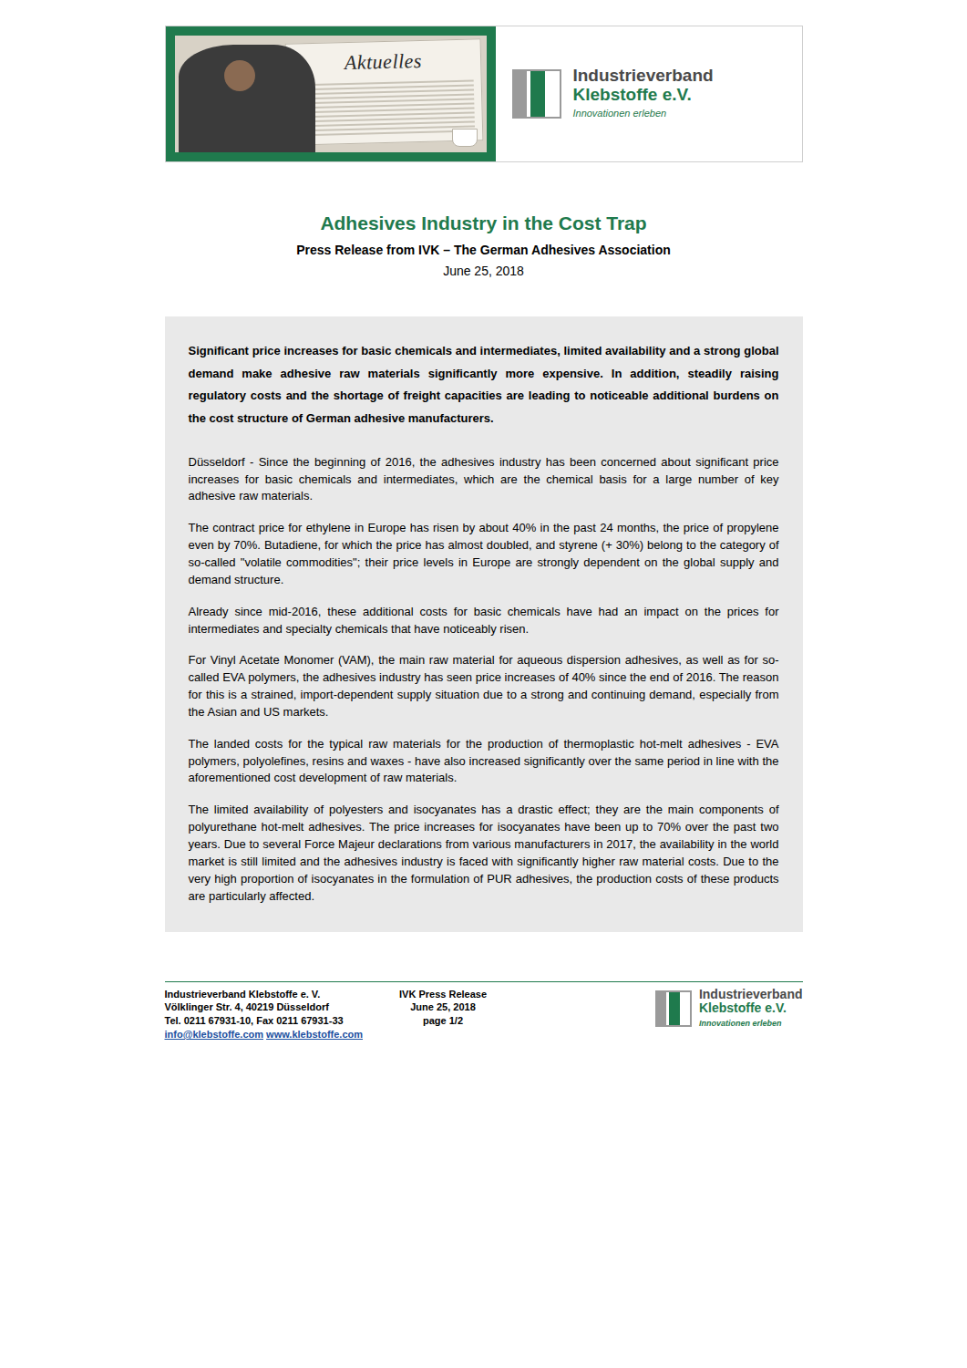Aktuelles
Industrieverband
Klebstoffe e.V.
Innovationen erleben
Adhesives Industry in the Cost Trap
Press Release from IVK – The German Adhesives Association
June 25, 2018
Significant price increases for basic chemicals and intermediates, limited availability and a strong global demand make adhesive raw materials significantly more expensive. In addition, steadily raising regulatory costs and the shortage of freight capacities are leading to noticeable additional burdens on the cost structure of German adhesive manufacturers.
Düsseldorf - Since the beginning of 2016, the adhesives industry has been concerned about significant price increases for basic chemicals and intermediates, which are the chemical basis for a large number of key adhesive raw materials.
The contract price for ethylene in Europe has risen by about 40% in the past 24 months, the price of propylene even by 70%. Butadiene, for which the price has almost doubled, and styrene (+ 30%) belong to the category of so-called "volatile commodities"; their price levels in Europe are strongly dependent on the global supply and demand structure.
Already since mid-2016, these additional costs for basic chemicals have had an impact on the prices for intermediates and specialty chemicals that have noticeably risen.
For Vinyl Acetate Monomer (VAM), the main raw material for aqueous dispersion adhesives, as well as for so-called EVA polymers, the adhesives industry has seen price increases of 40% since the end of 2016. The reason for this is a strained, import-dependent supply situation due to a strong and continuing demand, especially from the Asian and US markets.
The landed costs for the typical raw materials for the production of thermoplastic hot-melt adhesives - EVA polymers, polyolefines, resins and waxes - have also increased significantly over the same period in line with the aforementioned cost development of raw materials.
The limited availability of polyesters and isocyanates has a drastic effect; they are the main components of polyurethane hot-melt adhesives. The price increases for isocyanates have been up to 70% over the past two years. Due to several Force Majeur declarations from various manufacturers in 2017, the availability in the world market is still limited and the adhesives industry is faced with significantly higher raw material costs. Due to the very high proportion of isocyanates in the formulation of PUR adhesives, the production costs of these products are particularly affected.
Industrieverband Klebstoffe e. V.
Völklinger Str. 4, 40219 Düsseldorf
Tel. 0211 67931-10, Fax 0211 67931-33
info@klebstoffe.com www.klebstoffe.com
IVK Press Release
June 25, 2018
page 1/2
Industrieverband
Klebstoffe e.V.
Innovationen erleben